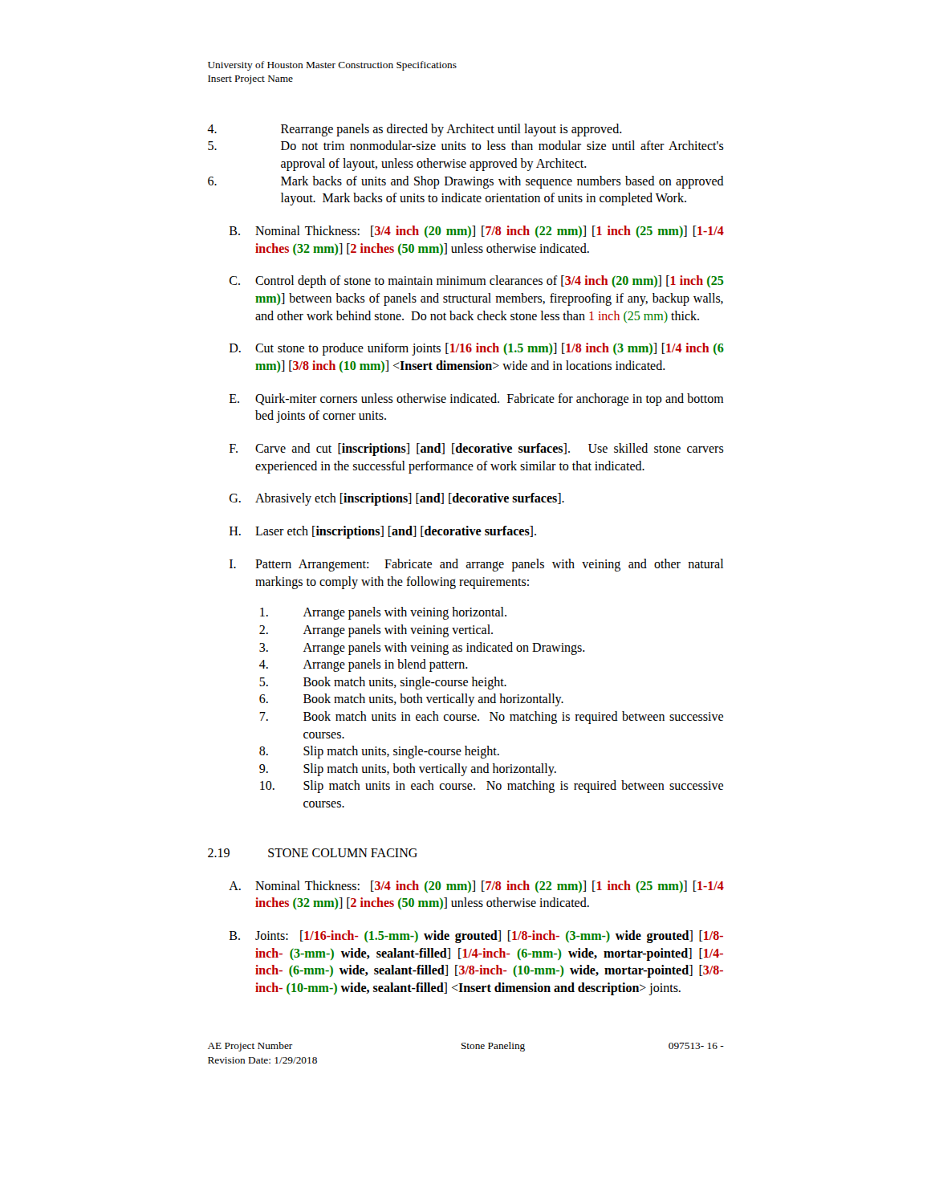University of Houston Master Construction Specifications
Insert Project Name
| 4. | Rearrange panels as directed by Architect until layout is approved. |
| 5. | Do not trim nonmodular-size units to less than modular size until after Architect's approval of layout, unless otherwise approved by Architect. |
| 6. | Mark backs of units and Shop Drawings with sequence numbers based on approved layout. Mark backs of units to indicate orientation of units in completed Work. |
B.
Nominal Thickness: [3/4 inch (20 mm)] [7/8 inch (22 mm)] [1 inch (25 mm)] [1-1/4 inches (32 mm)] [2 inches (50 mm)] unless otherwise indicated.
C.
Control depth of stone to maintain minimum clearances of [3/4 inch (20 mm)] [1 inch (25 mm)] between backs of panels and structural members, fireproofing if any, backup walls, and other work behind stone. Do not back check stone less than 1 inch (25 mm) thick.
D.
Cut stone to produce uniform joints [1/16 inch (1.5 mm)] [1/8 inch (3 mm)] [1/4 inch (6 mm)] [3/8 inch (10 mm)] <Insert dimension> wide and in locations indicated.
E.
Quirk-miter corners unless otherwise indicated. Fabricate for anchorage in top and bottom bed joints of corner units.
F.
Carve and cut [inscriptions] [and] [decorative surfaces]. Use skilled stone carvers experienced in the successful performance of work similar to that indicated.
G.
Abrasively etch [inscriptions] [and] [decorative surfaces].
H.
Laser etch [inscriptions] [and] [decorative surfaces].
I.
Pattern Arrangement: Fabricate and arrange panels with veining and other natural markings to comply with the following requirements:
1.
Arrange panels with veining horizontal.
2.
Arrange panels with veining vertical.
3.
Arrange panels with veining as indicated on Drawings.
4.
Arrange panels in blend pattern.
5.
Book match units, single-course height.
6.
Book match units, both vertically and horizontally.
7.
Book match units in each course. No matching is required between successive courses.
8.
Slip match units, single-course height.
9.
Slip match units, both vertically and horizontally.
10.
Slip match units in each course. No matching is required between successive courses.
2.19
STONE COLUMN FACING
A.
Nominal Thickness: [3/4 inch (20 mm)] [7/8 inch (22 mm)] [1 inch (25 mm)] [1-1/4 inches (32 mm)] [2 inches (50 mm)] unless otherwise indicated.
B.
Joints: [1/16-inch- (1.5-mm-) wide grouted] [1/8-inch- (3-mm-) wide grouted] [1/8-inch- (3-mm-) wide, sealant-filled] [1/4-inch- (6-mm-) wide, mortar-pointed] [1/4-inch- (6-mm-) wide, sealant-filled] [3/8-inch- (10-mm-) wide, mortar-pointed] [3/8-inch- (10-mm-) wide, sealant-filled] <Insert dimension and description> joints.
AE Project Number Revision Date: 1/29/2018
Stone Paneling
097513- 16 -